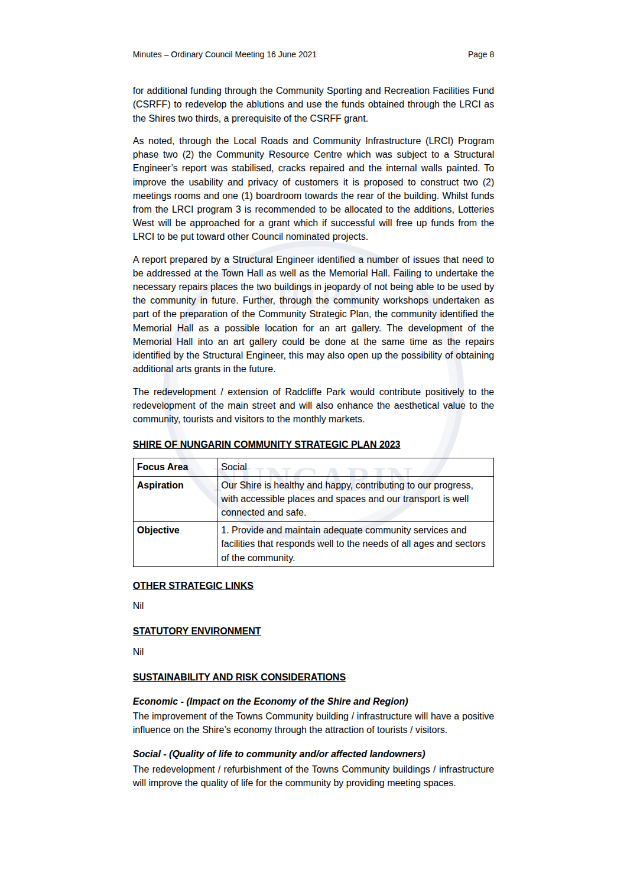Minutes – Ordinary Council Meeting 16 June 2021
Page 8
for additional funding through the Community Sporting and Recreation Facilities Fund (CSRFF) to redevelop the ablutions and use the funds obtained through the LRCI as the Shires two thirds, a prerequisite of the CSRFF grant.
As noted, through the Local Roads and Community Infrastructure (LRCI) Program phase two (2) the Community Resource Centre which was subject to a Structural Engineer’s report was stabilised, cracks repaired and the internal walls painted. To improve the usability and privacy of customers it is proposed to construct two (2) meetings rooms and one (1) boardroom towards the rear of the building. Whilst funds from the LRCI program 3 is recommended to be allocated to the additions, Lotteries West will be approached for a grant which if successful will free up funds from the LRCI to be put toward other Council nominated projects.
A report prepared by a Structural Engineer identified a number of issues that need to be addressed at the Town Hall as well as the Memorial Hall. Failing to undertake the necessary repairs places the two buildings in jeopardy of not being able to be used by the community in future. Further, through the community workshops undertaken as part of the preparation of the Community Strategic Plan, the community identified the Memorial Hall as a possible location for an art gallery. The development of the Memorial Hall into an art gallery could be done at the same time as the repairs identified by the Structural Engineer, this may also open up the possibility of obtaining additional arts grants in the future.
The redevelopment / extension of Radcliffe Park would contribute positively to the redevelopment of the main street and will also enhance the aesthetical value to the community, tourists and visitors to the monthly markets.
SHIRE OF NUNGARIN COMMUNITY STRATEGIC PLAN 2023
| Focus Area | Social |
| Aspiration | Our Shire is healthy and happy, contributing to our progress, with accessible places and spaces and our transport is well connected and safe. |
| Objective | 1. Provide and maintain adequate community services and facilities that responds well to the needs of all ages and sectors of the community. |
OTHER STRATEGIC LINKS
Nil
STATUTORY ENVIRONMENT
Nil
SUSTAINABILITY AND RISK CONSIDERATIONS
Economic - (Impact on the Economy of the Shire and Region)
The improvement of the Towns Community building / infrastructure will have a positive influence on the Shire’s economy through the attraction of tourists / visitors.
Social - (Quality of life to community and/or affected landowners)
The redevelopment / refurbishment of the Towns Community buildings / infrastructure will improve the quality of life for the community by providing meeting spaces.